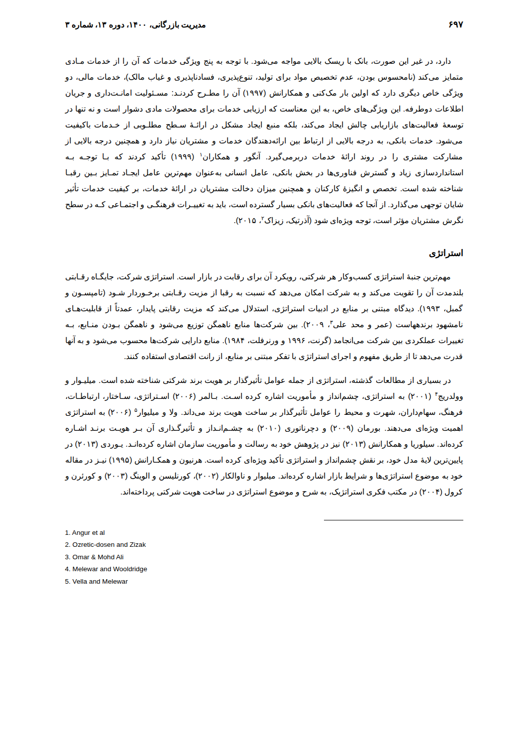۶۹۷ مدیریت بازرگانی، ۱۴۰۰، دوره ۱۳، شماره ۳
دارد، در غیر این صورت، بانک با ریسک بالایی مواجه می‌شود. با توجه به پنج ویژگی خدمات که آن را از خدمات مـادی متمایز می‌کند (نامحسوس بودن، عدم تخصیص مواد برای تولید، تنوع‌پذیری، فسادناپذیری و غیاب مالک)، خدمات مالی، دو ویژگی خاص دیگری دارد که اولین بار مک‌کنی و همکارانش (۱۹۹۷) آن را مطـرح کردنـد: مسـئولیت امانـت‌داری و جریان اطلاعات دوطرفه. این ویژگی‌های خاص، به این معناست که ارزیابی خدمات برای محصولات مادی دشوار است و نه تنها در توسعهٔ فعالیت‌های بازاریابی چالش ایجاد می‌کند، بلکه منبع ایجاد مشکل در ارائـهٔ سـطح مطلـوبی از خـدمات باکیفیت می‌شود. خدمات بانکی، به درجه بالایی از ارتباط بین ارائه‌دهندگان خدمات و مشتریان نیاز دارد و همچنین درجه بالایی از مشارکت مشتری را در روند ارائهٔ خدمات دربرمی‌گیرد. آنگور و همکاران۱ (۱۹۹۹) تأکید کردند که بـا توجـه بـه استانداردسازی زیاد و گسترش فناوری‌ها در بخش بانکی، عامل انسانی به‌عنوان مهم‌ترین عامل ایجـاد تمـایز بـین رقبـا شناخته شده است. تخصص و انگیزهٔ کارکنان و همچنین میزان دخالت مشتریان در ارائهٔ خدمات، بر کیفیت خدمات تأثیر شایان توجهی می‌گذارد. از آنجا که فعالیت‌های بانکی بسیار گسترده است، باید به تغییـرات فرهنگـی و اجتمـاعی کـه در سطح نگرش مشتریان مؤثر است، توجه ویژه‌ای شود (آذرتیک، زیزاک۲، ۲۰۱۵).
استراتژی
مهم‌ترین جنبهٔ استراتژی کسب‌وکار هر شرکتی، رویکرد آن برای رقابت در بازار است. استراتژی شرکت، جایگـاه رقـابتی بلندمدت آن را تقویت می‌کند و به شرکت امکان می‌دهد که نسبت به رقبا از مزیت رقـابتی برخـوردار شـود (تامپسـون و گمبل، ۱۹۹۳). دیدگاه مبتنی بر منابع در ادبیات استراتژی، استدلال می‌کند که مزیت رقابتی پایدار، عمدتاً از قابلیت‌هـای نامشهود برندههاست (عمر و محد علی۳، ۲۰۰۹). بین شرکت‌ها منابع ناهمگن توزیع می‌شود و ناهمگن بـودن منـابع، بـه تغییرات عملکردی بین شرکت می‌انجامد (گرنت، ۱۹۹۶ و ورنرفلت، ۱۹۸۴). منابع دارایی شرکت‌ها محسوب می‌شود و به آنها قدرت می‌دهد تا از طریق مفهوم و اجرای استراتژی با تفکر مبتنی بر منابع، از رانت اقتصادی استفاده کنند.
در بسیاری از مطالعات گذشته، استراتژی از جمله عوامل تأثیرگذار بر هویت برند شرکتی شناخته شده است. میلیـوار و وولدریج۴ (۲۰۰۱) به استراتژی، چشم‌انداز و مأموریت اشاره کرده اسـت. بـالمر (۲۰۰۶) اسـتراتژی، سـاختار، ارتباطـات، فرهنگ، سهام‌داران، شهرت و محیط را عوامل تأثیرگذار بر ساخت هویت برند می‌داند. ولا و میلیوار۵ (۲۰۰۶) به استراتژی اهمیت ویژه‌ای می‌دهند. بورمان (۲۰۰۹) و دچرناتوری (۲۰۱۰) به چشـم‌انـداز و تأثیرگـذاری آن بـر هویـت برنـد اشـاره کرده‌اند. سیلوریا و همکارانش (۲۰۱۳) نیز در پژوهش خود به رسالت و مأموریت سازمان اشاره کرده‌انـد. یـوردی (۲۰۱۳) در پایین‌ترین لایهٔ مدل خود، بر نقش چشم‌انداز و استراتژی تأکید ویژه‌ای کرده است. هرنیون و همکـارانش (۱۹۹۵) نیـز در مقاله خود به موضوع استراتژی‌ها و شرایط بازار اشاره کرده‌اند. میلیوار و ناوالکار (۲۰۰۲)، کورنلیسن و الوینگ (۲۰۰۳) و کورئرن و کرول (۲۰۰۴) در مکتب فکری استراتژیک، به شرح و موضوع استراتژی در ساخت هویت شرکتی پرداخته‌اند.
1. Angur et al
2. Ozretic-dosen and Zizak
3. Omar & Mohd Ali
4. Melewar and Wooldridge
5. Vella and Melewar